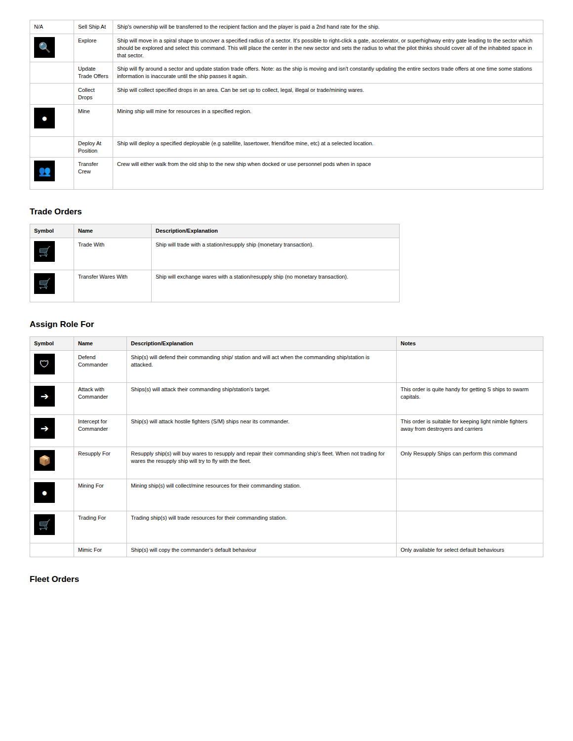| N/A | Sell Ship At | Ship's ownership will be transferred to the recipient faction and the player is paid a 2nd hand rate for the ship. |
| 🔍 | Explore | Ship will move in a spiral shape to uncover a specified radius of a sector. It's possible to right-click a gate, accelerator, or superhighway entry gate leading to the sector which should be explored and select this command. This will place the center in the new sector and sets the radius to what the pilot thinks should cover all of the inhabited space in that sector. |
| | Update Trade Offers | Ship will fly around a sector and update station trade offers. Note: as the ship is moving and isn't constantly updating the entire sectors trade offers at one time some stations information is inaccurate until the ship passes it again. |
| | Collect Drops | Ship will collect specified drops in an area. Can be set up to collect, legal, illegal or trade/mining wares. |
| ● | Mine | Mining ship will mine for resources in a specified region. |
| | Deploy At Position | Ship will deploy a specified deployable (e.g satellite, lasertower, friend/foe mine, etc) at a selected location. |
| 👥 | Transfer Crew | Crew will either walk from the old ship to the new ship when docked or use personnel pods when in space |
Trade Orders
| Symbol | Name | Description/Explanation |
| --- | --- | --- |
| 🛒 | Trade With | Ship will trade with a station/resupply ship (monetary transaction). |
| 🛒 | Transfer Wares With | Ship will exchange wares with a station/resupply ship (no monetary transaction). |
Assign Role For
| Symbol | Name | Description/Explanation | Notes |
| --- | --- | --- | --- |
| 🛡 | Defend Commander | Ship(s) will defend their commanding ship/ station and will act when the commanding ship/station is attacked. | |
| ➔ | Attack with Commander | Ships(s) will attack their commanding ship/station's target. | This order is quite handy for getting S ships to swarm capitals. |
| ➔ | Intercept for Commander | Ship(s) will attack hostile fighters (S/M) ships near its commander. | This order is suitable for keeping light nimble fighters away from destroyers and carriers |
| 📦 | Resupply For | Resupply ship(s) will buy wares to resupply and repair their commanding ship's fleet. When not trading for wares the resupply ship will try to fly with the fleet. | Only Resupply Ships can perform this command |
| ● | Mining For | Mining ship(s) will collect/mine resources for their commanding station. | |
| 🛒 | Trading For | Trading ship(s) will trade resources for their commanding station. | |
| | Mimic For | Ship(s) will copy the commander's default behaviour | Only available for select default behaviours |
Fleet Orders